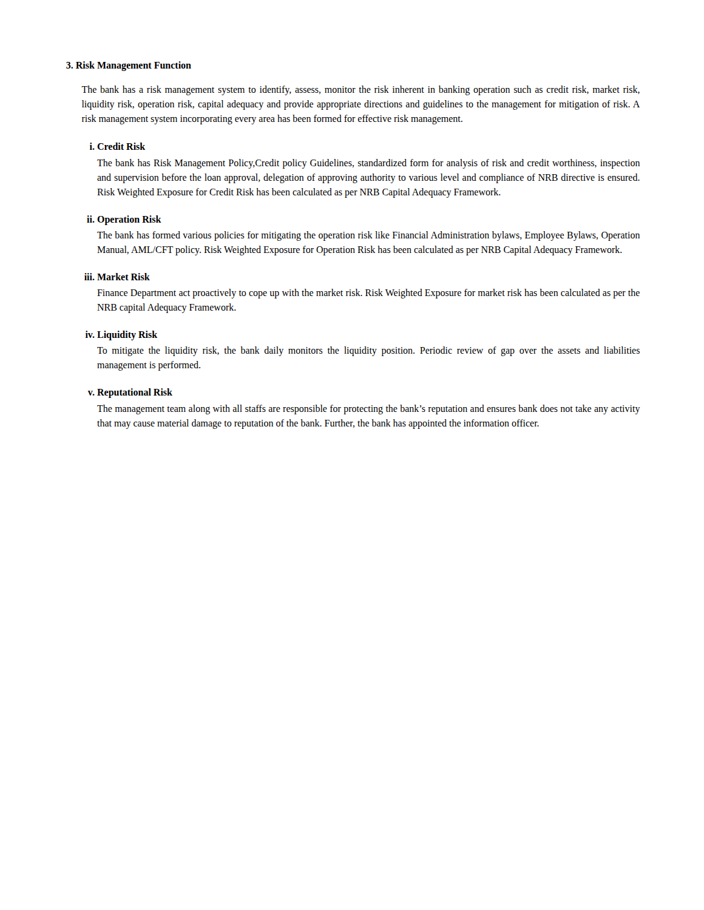Risk Management Function
The bank has a risk management system to identify, assess, monitor the risk inherent in banking operation such as credit risk, market risk, liquidity risk, operation risk, capital adequacy and provide appropriate directions and guidelines to the management for mitigation of risk. A risk management system incorporating every area has been formed for effective risk management.
Credit Risk
The bank has Risk Management Policy,Credit policy Guidelines, standardized form for analysis of risk and credit worthiness, inspection and supervision before the loan approval, delegation of approving authority to various level and compliance of NRB directive is ensured. Risk Weighted Exposure for Credit Risk has been calculated as per NRB Capital Adequacy Framework.
Operation Risk
The bank has formed various policies for mitigating the operation risk like Financial Administration bylaws, Employee Bylaws, Operation Manual, AML/CFT policy. Risk Weighted Exposure for Operation Risk has been calculated as per NRB Capital Adequacy Framework.
Market Risk
Finance Department act proactively to cope up with the market risk. Risk Weighted Exposure for market risk has been calculated as per the NRB capital Adequacy Framework.
Liquidity Risk
To mitigate the liquidity risk, the bank daily monitors the liquidity position. Periodic review of gap over the assets and liabilities management is performed.
Reputational Risk
The management team along with all staffs are responsible for protecting the bank’s reputation and ensures bank does not take any activity that may cause material damage to reputation of the bank. Further, the bank has appointed the information officer.